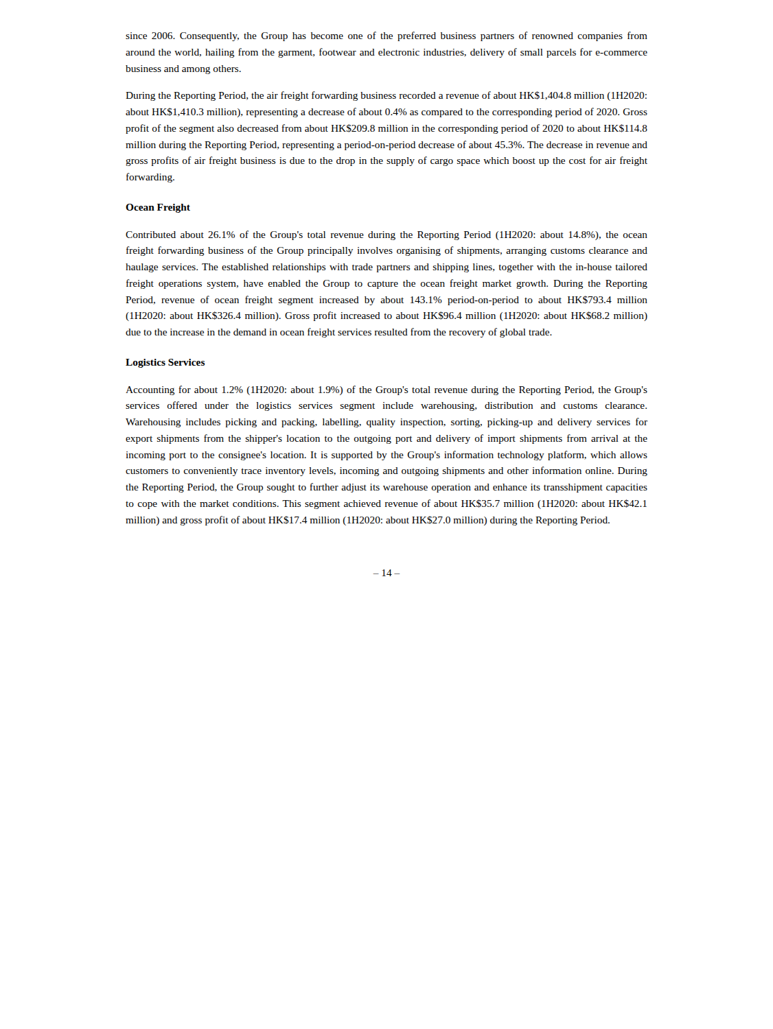since 2006. Consequently, the Group has become one of the preferred business partners of renowned companies from around the world, hailing from the garment, footwear and electronic industries, delivery of small parcels for e-commerce business and among others.
During the Reporting Period, the air freight forwarding business recorded a revenue of about HK$1,404.8 million (1H2020: about HK$1,410.3 million), representing a decrease of about 0.4% as compared to the corresponding period of 2020. Gross profit of the segment also decreased from about HK$209.8 million in the corresponding period of 2020 to about HK$114.8 million during the Reporting Period, representing a period-on-period decrease of about 45.3%. The decrease in revenue and gross profits of air freight business is due to the drop in the supply of cargo space which boost up the cost for air freight forwarding.
Ocean Freight
Contributed about 26.1% of the Group's total revenue during the Reporting Period (1H2020: about 14.8%), the ocean freight forwarding business of the Group principally involves organising of shipments, arranging customs clearance and haulage services. The established relationships with trade partners and shipping lines, together with the in-house tailored freight operations system, have enabled the Group to capture the ocean freight market growth. During the Reporting Period, revenue of ocean freight segment increased by about 143.1% period-on-period to about HK$793.4 million (1H2020: about HK$326.4 million). Gross profit increased to about HK$96.4 million (1H2020: about HK$68.2 million) due to the increase in the demand in ocean freight services resulted from the recovery of global trade.
Logistics Services
Accounting for about 1.2% (1H2020: about 1.9%) of the Group's total revenue during the Reporting Period, the Group's services offered under the logistics services segment include warehousing, distribution and customs clearance. Warehousing includes picking and packing, labelling, quality inspection, sorting, picking-up and delivery services for export shipments from the shipper's location to the outgoing port and delivery of import shipments from arrival at the incoming port to the consignee's location. It is supported by the Group's information technology platform, which allows customers to conveniently trace inventory levels, incoming and outgoing shipments and other information online. During the Reporting Period, the Group sought to further adjust its warehouse operation and enhance its transshipment capacities to cope with the market conditions. This segment achieved revenue of about HK$35.7 million (1H2020: about HK$42.1 million) and gross profit of about HK$17.4 million (1H2020: about HK$27.0 million) during the Reporting Period.
– 14 –